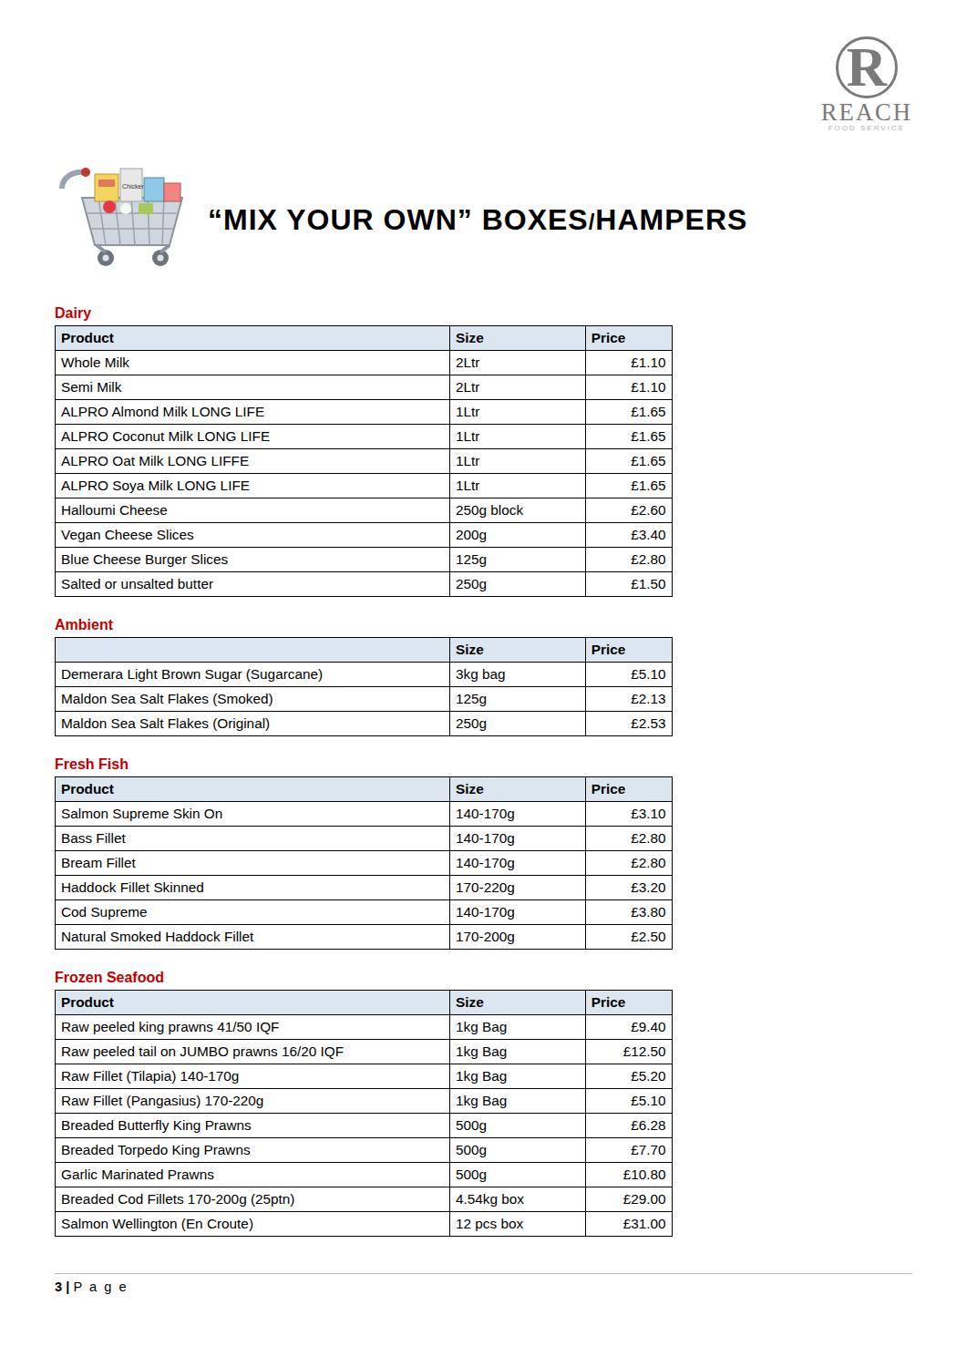R
REACH
FOOD SERVICE
Chicken
“MIX YOUR OWN” BOXES/HAMPERS
Dairy
| Product | Size | Price |
| --- | --- | --- |
| Whole Milk | 2Ltr | £1.10 |
| Semi Milk | 2Ltr | £1.10 |
| ALPRO Almond Milk LONG LIFE | 1Ltr | £1.65 |
| ALPRO Coconut Milk LONG LIFE | 1Ltr | £1.65 |
| ALPRO Oat Milk LONG LIFFE | 1Ltr | £1.65 |
| ALPRO Soya Milk LONG LIFE | 1Ltr | £1.65 |
| Halloumi Cheese | 250g block | £2.60 |
| Vegan Cheese Slices | 200g | £3.40 |
| Blue Cheese Burger Slices | 125g | £2.80 |
| Salted or unsalted butter | 250g | £1.50 |
Ambient
| | Size | Price |
| --- | --- | --- |
| Demerara Light Brown Sugar (Sugarcane) | 3kg bag | £5.10 |
| Maldon Sea Salt Flakes (Smoked) | 125g | £2.13 |
| Maldon Sea Salt Flakes (Original) | 250g | £2.53 |
Fresh Fish
| Product | Size | Price |
| --- | --- | --- |
| Salmon Supreme Skin On | 140-170g | £3.10 |
| Bass Fillet | 140-170g | £2.80 |
| Bream Fillet | 140-170g | £2.80 |
| Haddock Fillet Skinned | 170-220g | £3.20 |
| Cod Supreme | 140-170g | £3.80 |
| Natural Smoked Haddock Fillet | 170-200g | £2.50 |
Frozen Seafood
| Product | Size | Price |
| --- | --- | --- |
| Raw peeled king prawns 41/50 IQF | 1kg Bag | £9.40 |
| Raw peeled tail on JUMBO prawns 16/20 IQF | 1kg Bag | £12.50 |
| Raw Fillet (Tilapia) 140-170g | 1kg Bag | £5.20 |
| Raw Fillet (Pangasius) 170-220g | 1kg Bag | £5.10 |
| Breaded Butterfly King Prawns | 500g | £6.28 |
| Breaded Torpedo King Prawns | 500g | £7.70 |
| Garlic Marinated Prawns | 500g | £10.80 |
| Breaded Cod Fillets 170-200g (25ptn) | 4.54kg box | £29.00 |
| Salmon Wellington (En Croute) | 12 pcs box | £31.00 |
3 | P a g e